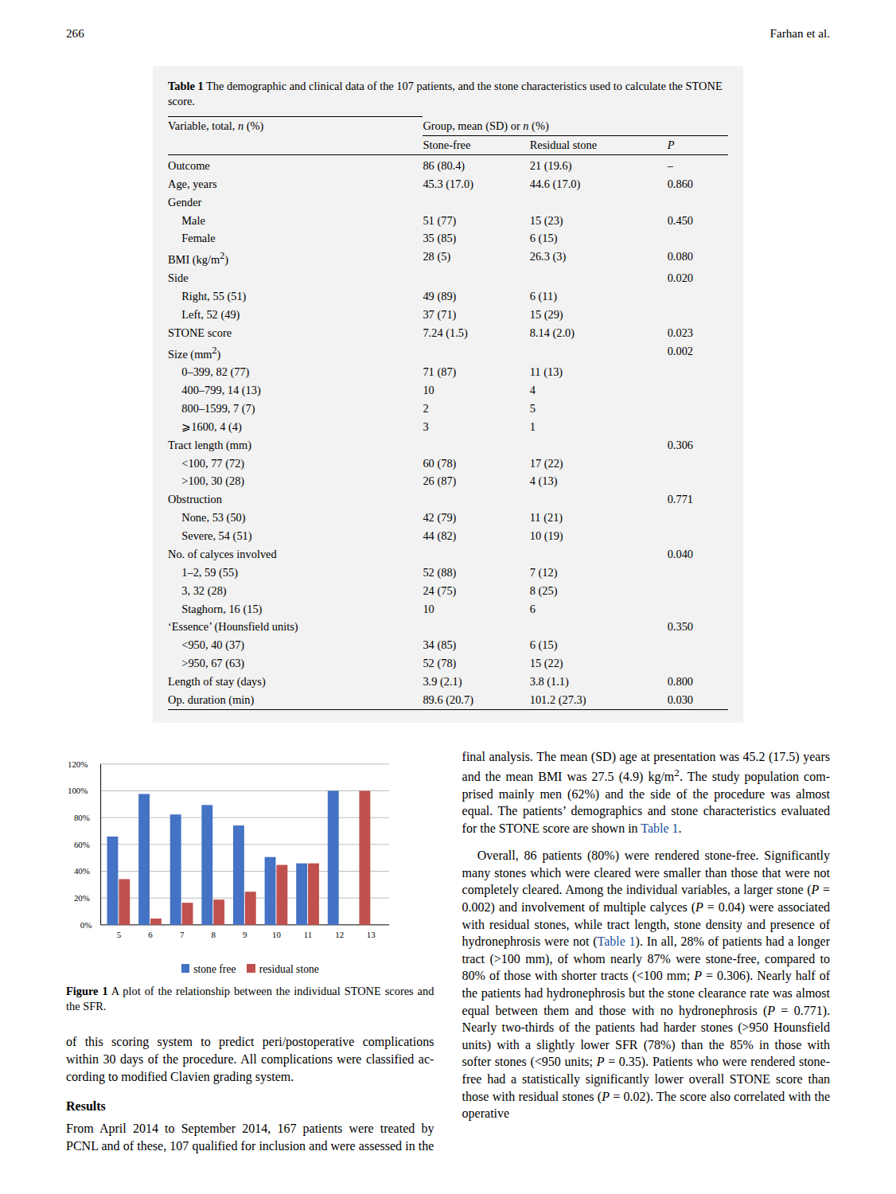266 Farhan et al.
Table 1 The demographic and clinical data of the 107 patients, and the stone characteristics used to calculate the STONE score.
| Variable, total, n (%) | Group, mean (SD) or n (%) |
| --- | --- |
| Stone-free | Residual stone | P |
| Outcome | 86 (80.4) | 21 (19.6) | – |
| Age, years | 45.3 (17.0) | 44.6 (17.0) | 0.860 |
| Gender | | | |
| Male | 51 (77) | 15 (23) | 0.450 |
| Female | 35 (85) | 6 (15) | |
| BMI (kg/m 2 ) | 28 (5) | 26.3 (3) | 0.080 |
| Side | | | 0.020 |
| Right, 55 (51) | 49 (89) | 6 (11) | |
| Left, 52 (49) | 37 (71) | 15 (29) | |
| STONE score | 7.24 (1.5) | 8.14 (2.0) | 0.023 |
| Size (mm 2 ) | | | 0.002 |
| 0–399, 82 (77) | 71 (87) | 11 (13) | |
| 400–799, 14 (13) | 10 | 4 | |
| 800–1599, 7 (7) | 2 | 5 | |
| ⩾1600, 4 (4) | 3 | 1 | |
| Tract length (mm) | | | 0.306 |
| <100, 77 (72) | 60 (78) | 17 (22) | |
| >100, 30 (28) | 26 (87) | 4 (13) | |
| Obstruction | | | 0.771 |
| None, 53 (50) | 42 (79) | 11 (21) | |
| Severe, 54 (51) | 44 (82) | 10 (19) | |
| No. of calyces involved | | | 0.040 |
| 1–2, 59 (55) | 52 (88) | 7 (12) | |
| 3, 32 (28) | 24 (75) | 8 (25) | |
| Staghorn, 16 (15) | 10 | 6 | |
| ‘Essence’ (Hounsfield units) | | | 0.350 |
| <950, 40 (37) | 34 (85) | 6 (15) | |
| >950, 67 (63) | 52 (78) | 15 (22) | |
| Length of stay (days) | 3.9 (2.1) | 3.8 (1.1) | 0.800 |
| Op. duration (min) | 89.6 (20.7) | 101.2 (27.3) | 0.030 |
120% 100% 80% 60% 40% 20% 0% 5 6 7 8 9 10 11 12 13
stone free residual stone
Figure 1 A plot of the relationship between the individual STONE scores and the SFR.
of this scoring system to predict peri/postoperative complications within 30 days of the procedure. All complications were classified according to modified Clavien grading system.
Results
From April 2014 to September 2014, 167 patients were treated by PCNL and of these, 107 qualified for inclusion and were assessed in the final analysis. The mean (SD) age at presentation was 45.2 (17.5) years and the mean BMI was 27.5 (4.9) kg/m2. The study population comprised mainly men (62%) and the side of the procedure was almost equal. The patients’ demographics and stone characteristics evaluated for the STONE score are shown in Table 1.
Overall, 86 patients (80%) were rendered stone-free. Significantly many stones which were cleared were smaller than those that were not completely cleared. Among the individual variables, a larger stone (P = 0.002) and involvement of multiple calyces (P = 0.04) were associated with residual stones, while tract length, stone density and presence of hydronephrosis were not (Table 1). In all, 28% of patients had a longer tract (>100 mm), of whom nearly 87% were stone-free, compared to 80% of those with shorter tracts (<100 mm; P = 0.306). Nearly half of the patients had hydronephrosis but the stone clearance rate was almost equal between them and those with no hydronephrosis (P = 0.771). Nearly two-thirds of the patients had harder stones (>950 Hounsfield units) with a slightly lower SFR (78%) than the 85% in those with softer stones (<950 units; P = 0.35). Patients who were rendered stone-free had a statistically significantly lower overall STONE score than those with residual stones (P = 0.02). The score also correlated with the operative